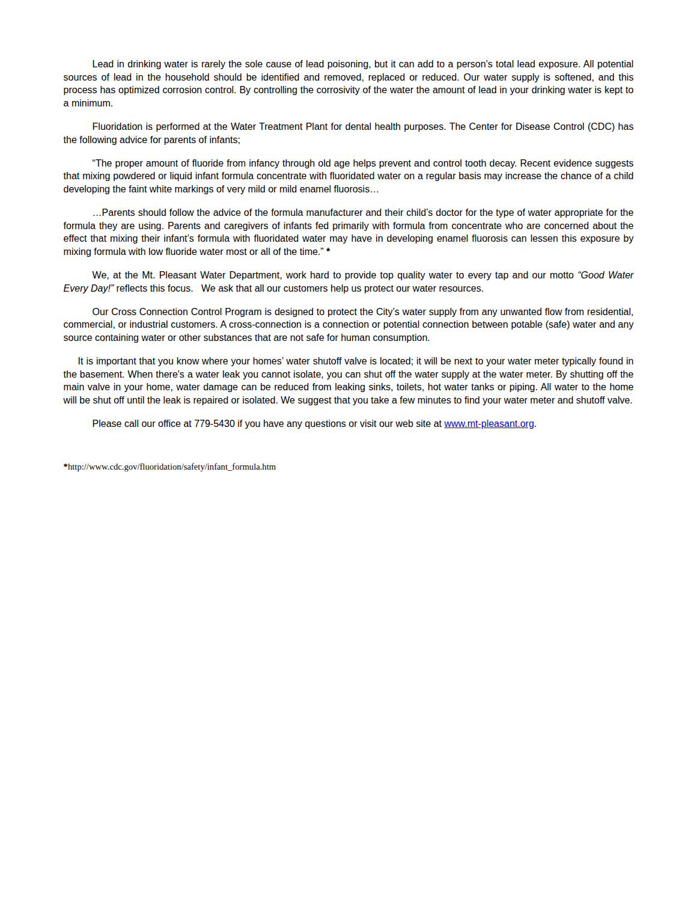Lead in drinking water is rarely the sole cause of lead poisoning, but it can add to a person's total lead exposure. All potential sources of lead in the household should be identified and removed, replaced or reduced. Our water supply is softened, and this process has optimized corrosion control. By controlling the corrosivity of the water the amount of lead in your drinking water is kept to a minimum.
Fluoridation is performed at the Water Treatment Plant for dental health purposes. The Center for Disease Control (CDC) has the following advice for parents of infants;
“The proper amount of fluoride from infancy through old age helps prevent and control tooth decay. Recent evidence suggests that mixing powdered or liquid infant formula concentrate with fluoridated water on a regular basis may increase the chance of a child developing the faint white markings of very mild or mild enamel fluorosis…
…Parents should follow the advice of the formula manufacturer and their child’s doctor for the type of water appropriate for the formula they are using. Parents and caregivers of infants fed primarily with formula from concentrate who are concerned about the effect that mixing their infant’s formula with fluoridated water may have in developing enamel fluorosis can lessen this exposure by mixing formula with low fluoride water most or all of the time.” *
We, at the Mt. Pleasant Water Department, work hard to provide top quality water to every tap and our motto “Good Water Every Day!” reflects this focus. We ask that all our customers help us protect our water resources.
Our Cross Connection Control Program is designed to protect the City’s water supply from any unwanted flow from residential, commercial, or industrial customers. A cross-connection is a connection or potential connection between potable (safe) water and any source containing water or other substances that are not safe for human consumption.
It is important that you know where your homes’ water shutoff valve is located; it will be next to your water meter typically found in the basement. When there's a water leak you cannot isolate, you can shut off the water supply at the water meter. By shutting off the main valve in your home, water damage can be reduced from leaking sinks, toilets, hot water tanks or piping. All water to the home will be shut off until the leak is repaired or isolated. We suggest that you take a few minutes to find your water meter and shutoff valve.
Please call our office at 779-5430 if you have any questions or visit our web site at www.mt-pleasant.org.
*http://www.cdc.gov/fluoridation/safety/infant_formula.htm